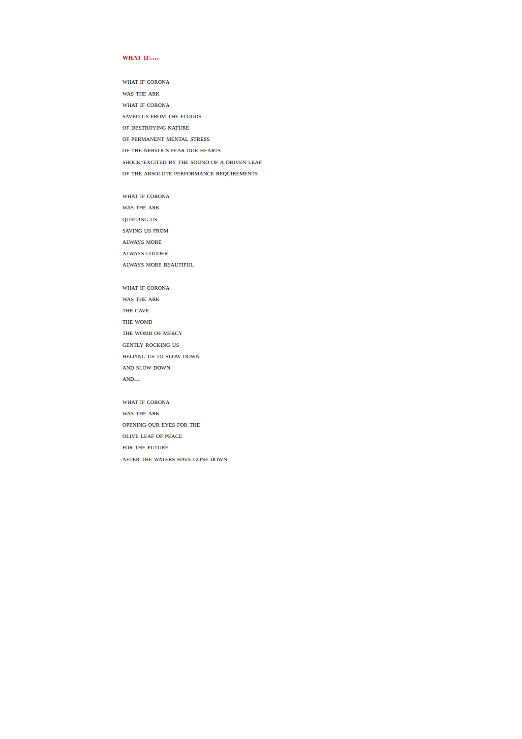What if....
What if corona
Was the ark
What if corona
Saved us from the floods
Of destroying nature
Of permanent mental stress
of the nervous fear our hearts
shock-excited by the sound of a driven leaf
of the absolute performance requirements
What if corona
Was the ark
Quieting us
Saving us from
Always more
Always louder
Always more beautiful
What if corona
Was the ark
The cave
The womb
The womb of mercy
Gently rocking us
Helping us to slow down
And slow down
And...
What if corona
Was the ark
Opening our eyes for the
Olive leaf of peace
For the future
After the waters have gone down